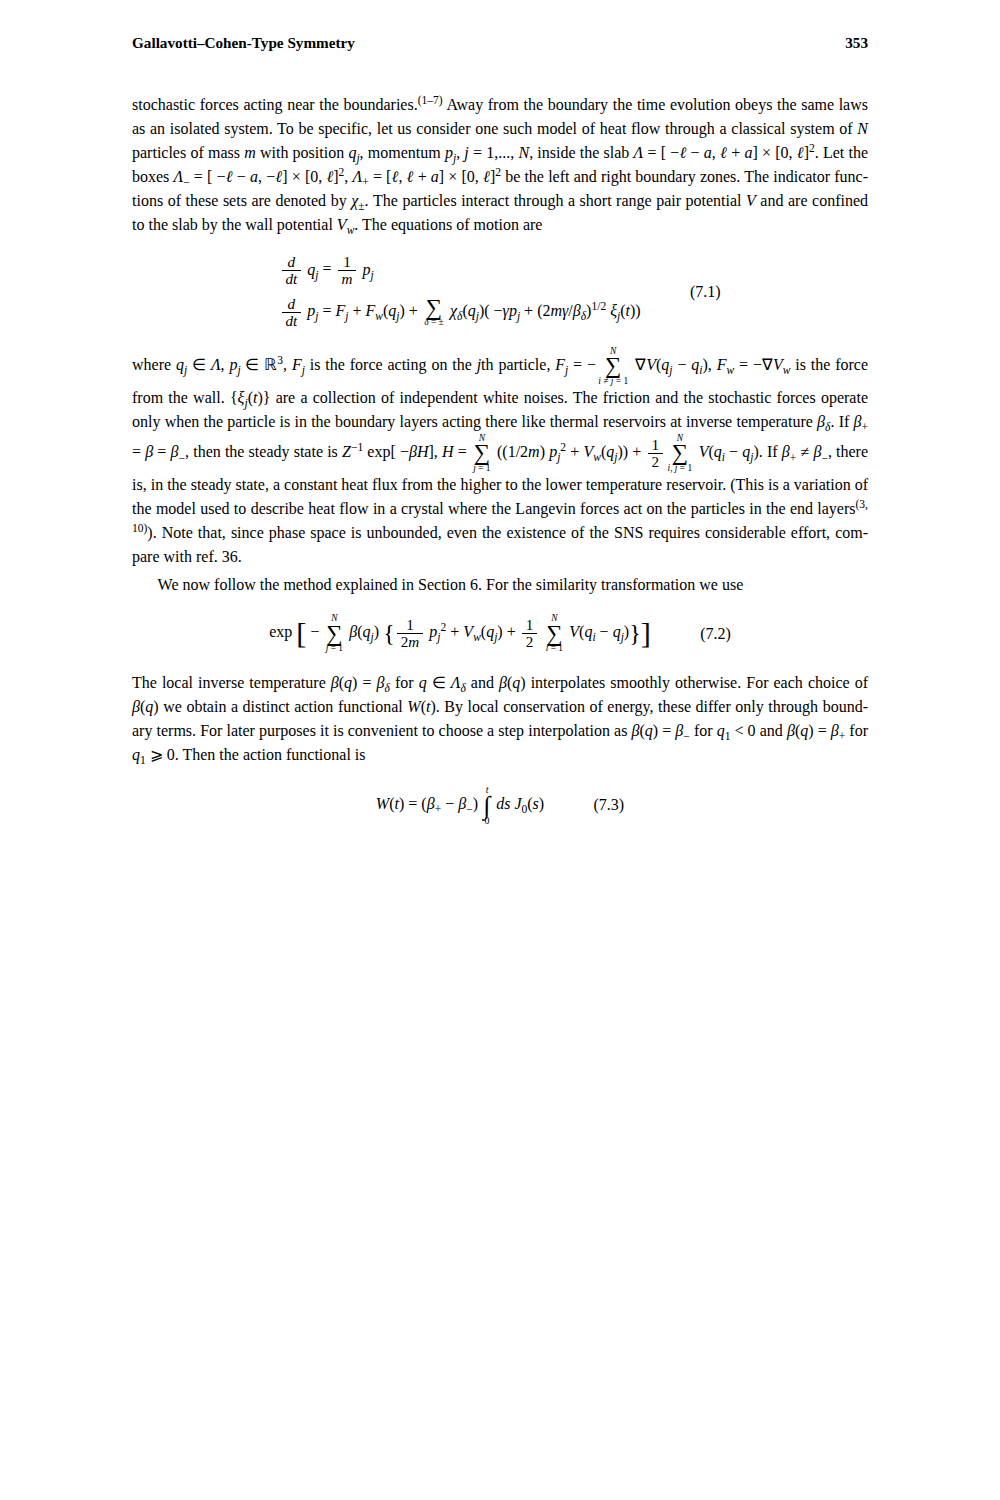Gallavotti–Cohen-Type Symmetry 353
stochastic forces acting near the boundaries.(1–7) Away from the boundary the time evolution obeys the same laws as an isolated system. To be specific, let us consider one such model of heat flow through a classical system of N particles of mass m with position qj, momentum pj, j = 1,..., N, inside the slab Λ = [ −ℓ − a, ℓ + a] × [0, ℓ]2. Let the boxes Λ− = [ −ℓ − a, −ℓ] × [0, ℓ]2, Λ+ = [ℓ, ℓ + a] × [0, ℓ]2 be the left and right boundary zones. The indicator functions of these sets are denoted by χ±. The particles interact through a short range pair potential V and are confined to the slab by the wall potential Vw. The equations of motion are
ddt qj = 1 m pj
ddt pj = Fj + Fw(qj) + ∑δ = ± χδ(qj)( −γpj + (2mγ/βδ)1/2 ξj(t))
(7.1)
where qj ∈ Λ, pj ∈ ℝ3, Fj is the force acting on the jth particle, Fj = −N∑i ≠ j = 1 ∇V(qj − qi), Fw = −∇Vw is the force from the wall. {ξj(t)} are a collection of independent white noises. The friction and the stochastic forces operate only when the particle is in the boundary layers acting there like thermal reservoirs at inverse temperature βδ. If β+ = β = β−, then the steady state is Z−1 exp[ −βH], H = N∑j = 1 ((1/2m) pj2 + Vw(qj)) + 12 N∑i, j = 1 V(qi − qj). If β+ ≠ β−, there is, in the steady state, a constant heat flux from the higher to the lower temperature reservoir. (This is a variation of the model used to describe heat flow in a crystal where the Langevin forces act on the particles in the end layers(3, 10)). Note that, since phase space is unbounded, even the existence of the SNS requires considerable effort, compare with ref. 36.
We now follow the method explained in Section 6. For the similarity transformation we use
exp [ − N∑j = 1 β(qj) {12m pj2 + Vw(qj) + 12 N∑i = 1 V(qi − qj)}]
(7.2)
The local inverse temperature β(q) = βδ for q ∈ Λδ and β(q) interpolates smoothly otherwise. For each choice of β(q) we obtain a distinct action functional W(t). By local conservation of energy, these differ only through boundary terms. For later purposes it is convenient to choose a step interpolation as β(q) = β− for q1 < 0 and β(q) = β+ for q1 ⩾ 0. Then the action functional is
W(t) = (β+ − β−) t∫0 ds J0(s)
(7.3)